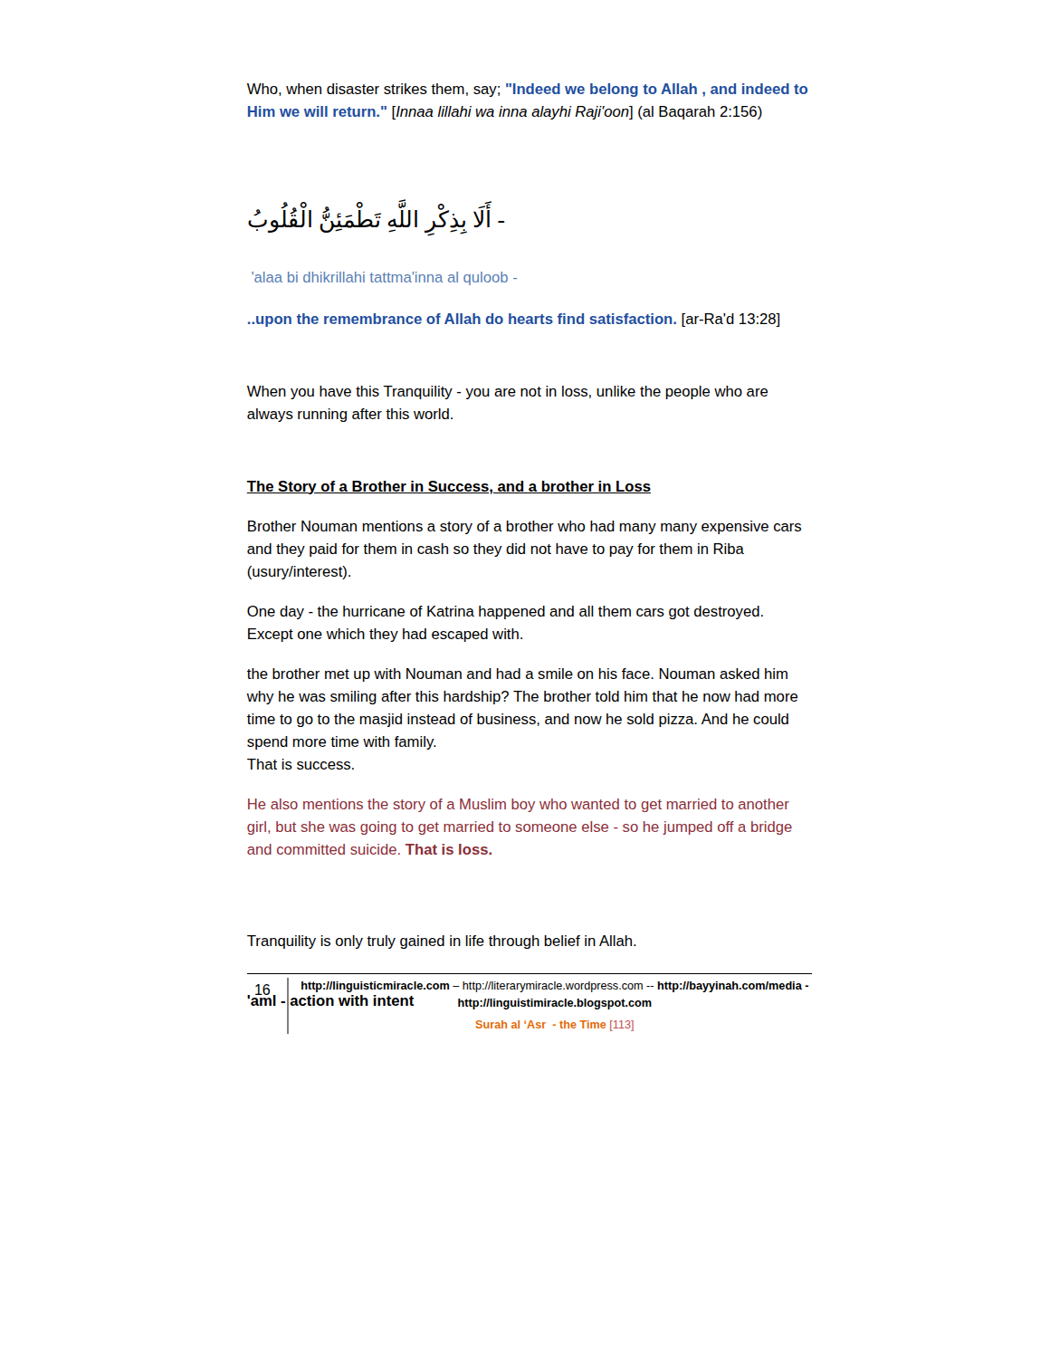Who, when disaster strikes them, say; "Indeed we belong to Allah , and indeed to Him we will return." [Innaa lillahi wa inna alayhi Raji'oon] (al Baqarah 2:156)
- أَلَا بِذِكْرِ اللَّهِ تَطْمَئِنُّ الْقُلُوبُ
'alaa bi dhikrillahi tattma'inna al quloob -
..upon the remembrance of Allah do hearts find satisfaction. [ar-Ra'd 13:28]
When you have this Tranquility - you are not in loss, unlike the people who are always running after this world.
The Story of a Brother in Success, and a brother in Loss
Brother Nouman mentions a story of a brother who had many many expensive cars and they paid for them in cash so they did not have to pay for them in Riba (usury/interest).
One day - the hurricane of Katrina happened and all them cars got destroyed. Except one which they had escaped with.
the brother met up with Nouman and had a smile on his face. Nouman asked him why he was smiling after this hardship? The brother told him that he now had more time to go to the masjid instead of business, and now he sold pizza. And he could spend more time with family.
That is success.
He also mentions the story of a Muslim boy who wanted to get married to another girl, but she was going to get married to someone else - so he jumped off a bridge and committed suicide. That is loss.
Tranquility is only truly gained in life through belief in Allah.
'aml - action with intent
16
http://linguisticmiracle.com – http://literarymiracle.wordpress.com -- http://bayyinah.com/media -
http://linguistimiracle.blogspot.com
Surah al ‘Asr - the Time [113]